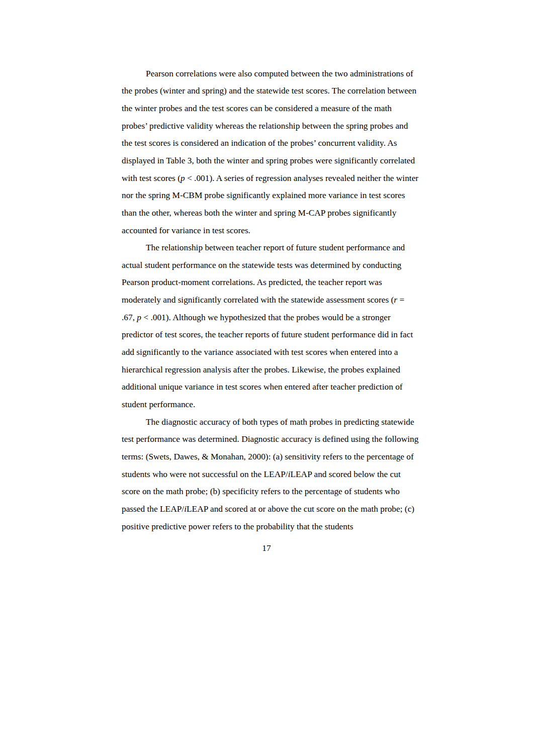Pearson correlations were also computed between the two administrations of the probes (winter and spring) and the statewide test scores. The correlation between the winter probes and the test scores can be considered a measure of the math probes’ predictive validity whereas the relationship between the spring probes and the test scores is considered an indication of the probes’ concurrent validity. As displayed in Table 3, both the winter and spring probes were significantly correlated with test scores (p < .001). A series of regression analyses revealed neither the winter nor the spring M-CBM probe significantly explained more variance in test scores than the other, whereas both the winter and spring M-CAP probes significantly accounted for variance in test scores.
The relationship between teacher report of future student performance and actual student performance on the statewide tests was determined by conducting Pearson product-moment correlations. As predicted, the teacher report was moderately and significantly correlated with the statewide assessment scores (r = .67, p < .001). Although we hypothesized that the probes would be a stronger predictor of test scores, the teacher reports of future student performance did in fact add significantly to the variance associated with test scores when entered into a hierarchical regression analysis after the probes. Likewise, the probes explained additional unique variance in test scores when entered after teacher prediction of student performance.
The diagnostic accuracy of both types of math probes in predicting statewide test performance was determined. Diagnostic accuracy is defined using the following terms: (Swets, Dawes, & Monahan, 2000): (a) sensitivity refers to the percentage of students who were not successful on the LEAP/i LEAP and scored below the cut score on the math probe; (b) specificity refers to the percentage of students who passed the LEAP/i LEAP and scored at or above the cut score on the math probe; (c) positive predictive power refers to the probability that the students
17